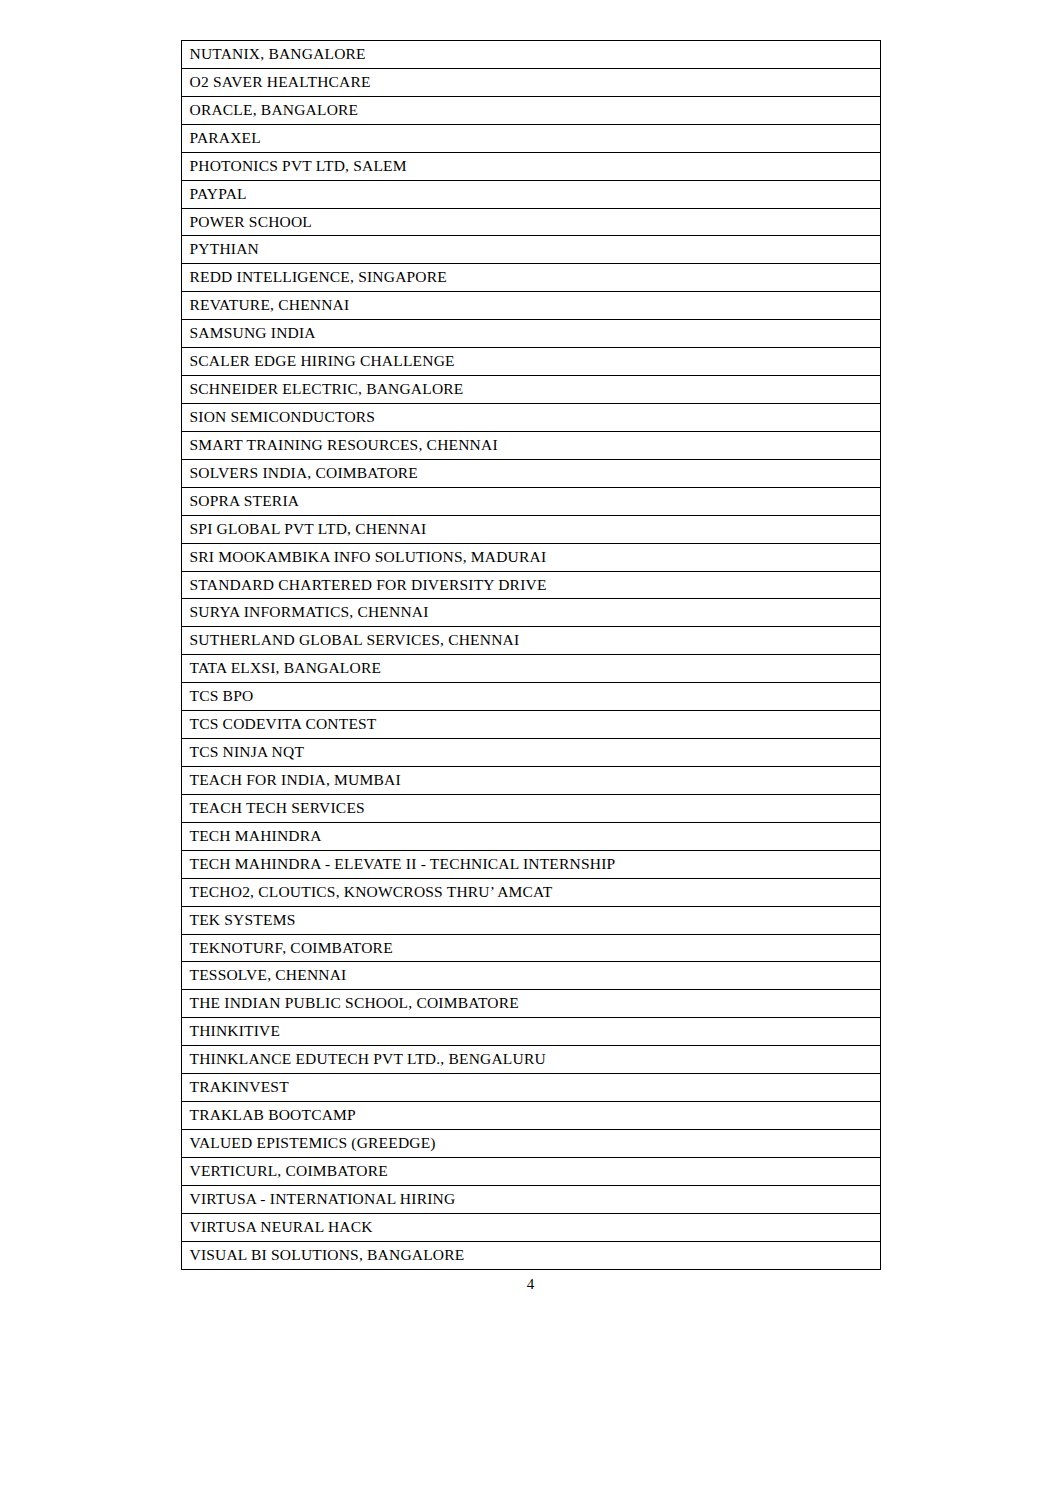| NUTANIX, BANGALORE |
| O2 SAVER HEALTHCARE |
| ORACLE, BANGALORE |
| PARAXEL |
| PHOTONICS PVT LTD, SALEM |
| PAYPAL |
| POWER SCHOOL |
| PYTHIAN |
| REDD INTELLIGENCE, SINGAPORE |
| REVATURE, CHENNAI |
| SAMSUNG INDIA |
| SCALER EDGE HIRING CHALLENGE |
| SCHNEIDER ELECTRIC, BANGALORE |
| SION SEMICONDUCTORS |
| SMART TRAINING RESOURCES, CHENNAI |
| SOLVERS INDIA, COIMBATORE |
| SOPRA STERIA |
| SPI GLOBAL PVT LTD, CHENNAI |
| SRI MOOKAMBIKA INFO SOLUTIONS, MADURAI |
| STANDARD CHARTERED FOR DIVERSITY DRIVE |
| SURYA INFORMATICS, CHENNAI |
| SUTHERLAND GLOBAL SERVICES, CHENNAI |
| TATA ELXSI, BANGALORE |
| TCS BPO |
| TCS CODEVITA CONTEST |
| TCS NINJA NQT |
| TEACH FOR INDIA, MUMBAI |
| TEACH TECH SERVICES |
| TECH MAHINDRA |
| TECH MAHINDRA - ELEVATE II - TECHNICAL INTERNSHIP |
| TECHO2, CLOUTICS, KNOWCROSS THRU’ AMCAT |
| TEK SYSTEMS |
| TEKNOTURF, COIMBATORE |
| TESSOLVE, CHENNAI |
| THE INDIAN PUBLIC SCHOOL, COIMBATORE |
| THINKITIVE |
| THINKLANCE EDUTECH PVT LTD., BENGALURU |
| TRAKINVEST |
| TRAKLAB BOOTCAMP |
| VALUED EPISTEMICS (GREEDGE) |
| VERTICURL, COIMBATORE |
| VIRTUSA - INTERNATIONAL HIRING |
| VIRTUSA NEURAL HACK |
| VISUAL BI SOLUTIONS, BANGALORE |
4